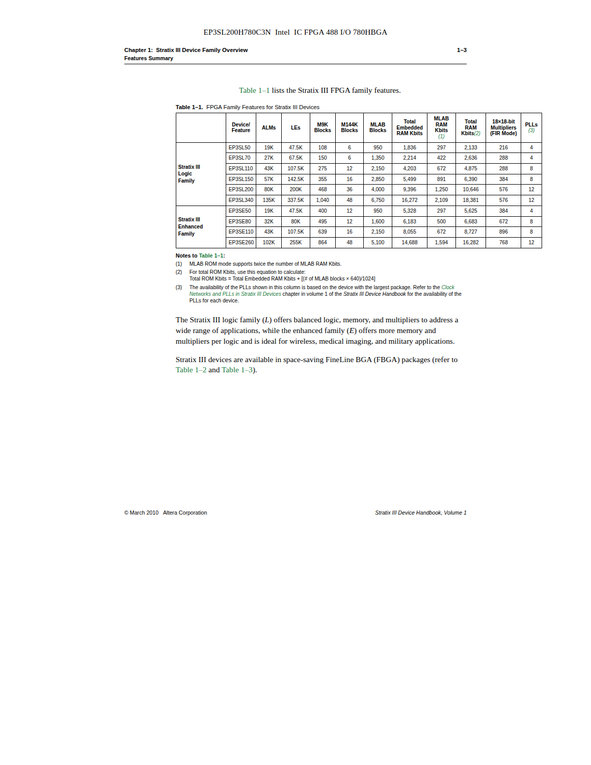EP3SL200H780C3N Intel IC FPGA 488 I/O 780HBGA
Chapter 1: Stratix III Device Family Overview
1–3
Features Summary
Table 1–1 lists the Stratix III FPGA family features.
Table 1–1. FPGA Family Features for Stratix III Devices
| | Device/ Feature | ALMs | LEs | M9K Blocks | M144K Blocks | MLAB Blocks | Total Embedded RAM Kbits | MLAB RAM Kbits (1) | Total RAM Kbits (2) | 18×18-bit Multipliers (FIR Mode) | PLLs (3) |
| --- | --- | --- | --- | --- | --- | --- | --- | --- | --- | --- | --- |
| Stratix III Logic Family | EP3SL50 | 19K | 47.5K | 108 | 6 | 950 | 1,836 | 297 | 2,133 | 216 | 4 |
| EP3SL70 | 27K | 67.5K | 150 | 6 | 1,350 | 2,214 | 422 | 2,636 | 288 | 4 |
| EP3SL110 | 43K | 107.5K | 275 | 12 | 2,150 | 4,203 | 672 | 4,875 | 288 | 8 |
| EP3SL150 | 57K | 142.5K | 355 | 16 | 2,850 | 5,499 | 891 | 6,390 | 384 | 8 |
| EP3SL200 | 80K | 200K | 468 | 36 | 4,000 | 9,396 | 1,250 | 10,646 | 576 | 12 |
| EP3SL340 | 135K | 337.5K | 1,040 | 48 | 6,750 | 16,272 | 2,109 | 18,381 | 576 | 12 |
| Stratix III Enhanced Family | EP3SE50 | 19K | 47.5K | 400 | 12 | 950 | 5,328 | 297 | 5,625 | 384 | 4 |
| EP3SE80 | 32K | 80K | 495 | 12 | 1,600 | 6,183 | 500 | 6,683 | 672 | 8 |
| EP3SE110 | 43K | 107.5K | 639 | 16 | 2,150 | 8,055 | 672 | 8,727 | 896 | 8 |
| EP3SE260 | 102K | 255K | 864 | 48 | 5,100 | 14,688 | 1,594 | 16,282 | 768 | 12 |
Notes to Table 1–1:
(1) MLAB ROM mode supports twice the number of MLAB RAM Kbits.
(2) For total ROM Kbits, use this equation to calculate:
Total ROM Kbits = Total Embedded RAM Kbits + [(# of MLAB blocks × 640)/1024]
(3) The availability of the PLLs shown in this column is based on the device with the largest package. Refer to the Clock Networks and PLLs in Stratix III Devices chapter in volume 1 of the Stratix III Device Handbook for the availability of the PLLs for each device.
The Stratix III logic family (L) offers balanced logic, memory, and multipliers to address a wide range of applications, while the enhanced family (E) offers more memory and multipliers per logic and is ideal for wireless, medical imaging, and military applications.
Stratix III devices are available in space-saving FineLine BGA (FBGA) packages (refer to Table 1–2 and Table 1–3).
© March 2010 Altera Corporation
Stratix III Device Handbook, Volume 1